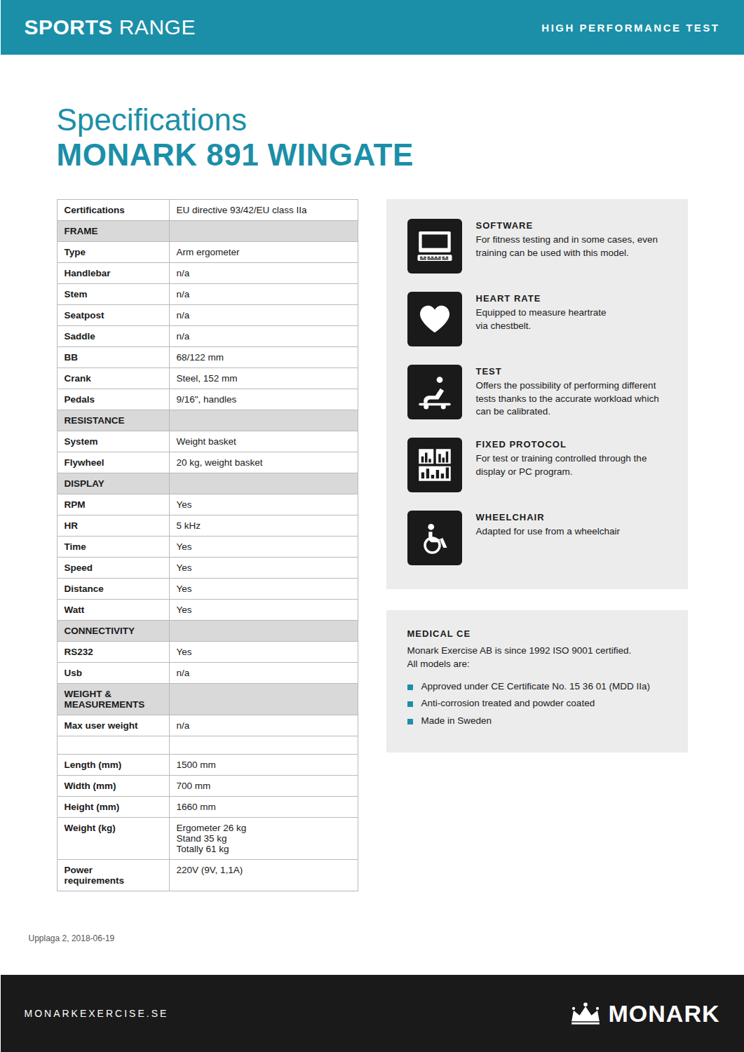SPORTS RANGE
HIGH PERFORMANCE TEST
SpecificationsMONARK 891 WINGATE
| Certifications | EU directive 93/42/EU class IIa |
| Frame | |
| Type | Arm ergometer |
| Handlebar | n/a |
| Stem | n/a |
| Seatpost | n/a |
| Saddle | n/a |
| BB | 68/122 mm |
| Crank | Steel, 152 mm |
| Pedals | 9/16", handles |
| Resistance | |
| System | Weight basket |
| Flywheel | 20 kg, weight basket |
| Display | |
| RPM | Yes |
| HR | 5 kHz |
| Time | Yes |
| Speed | Yes |
| Distance | Yes |
| Watt | Yes |
| Connectivity | |
| RS232 | Yes |
| Usb | n/a |
| Weight & measurements | |
| Max user weight | n/a |
| Length (mm) | 1500 mm |
| Width (mm) | 700 mm |
| Height (mm) | 1660 mm |
| Weight (kg) | Ergometer 26 kg Stand 35 kg Totally 61 kg |
| Power requirements | 220V (9V, 1,1A) |
Software
For fitness testing and in some cases, even training can be used with this model.
Heart rate
Equipped to measure heartrate
via chestbelt.
Test
Offers the possibility of performing different tests thanks to the accurate workload which can be calibrated.
Fixed protocol
For test or training controlled through the display or PC program.
Wheelchair
Adapted for use from a wheelchair
Medical CE
Monark Exercise AB is since 1992 ISO 9001 certified.
All models are:
Approved under CE Certificate No. 15 36 01 (MDD IIa)
Anti-corrosion treated and powder coated
Made in Sweden
Upplaga 2, 2018-06-19
MONARKEXERCISE.SE
MONARK